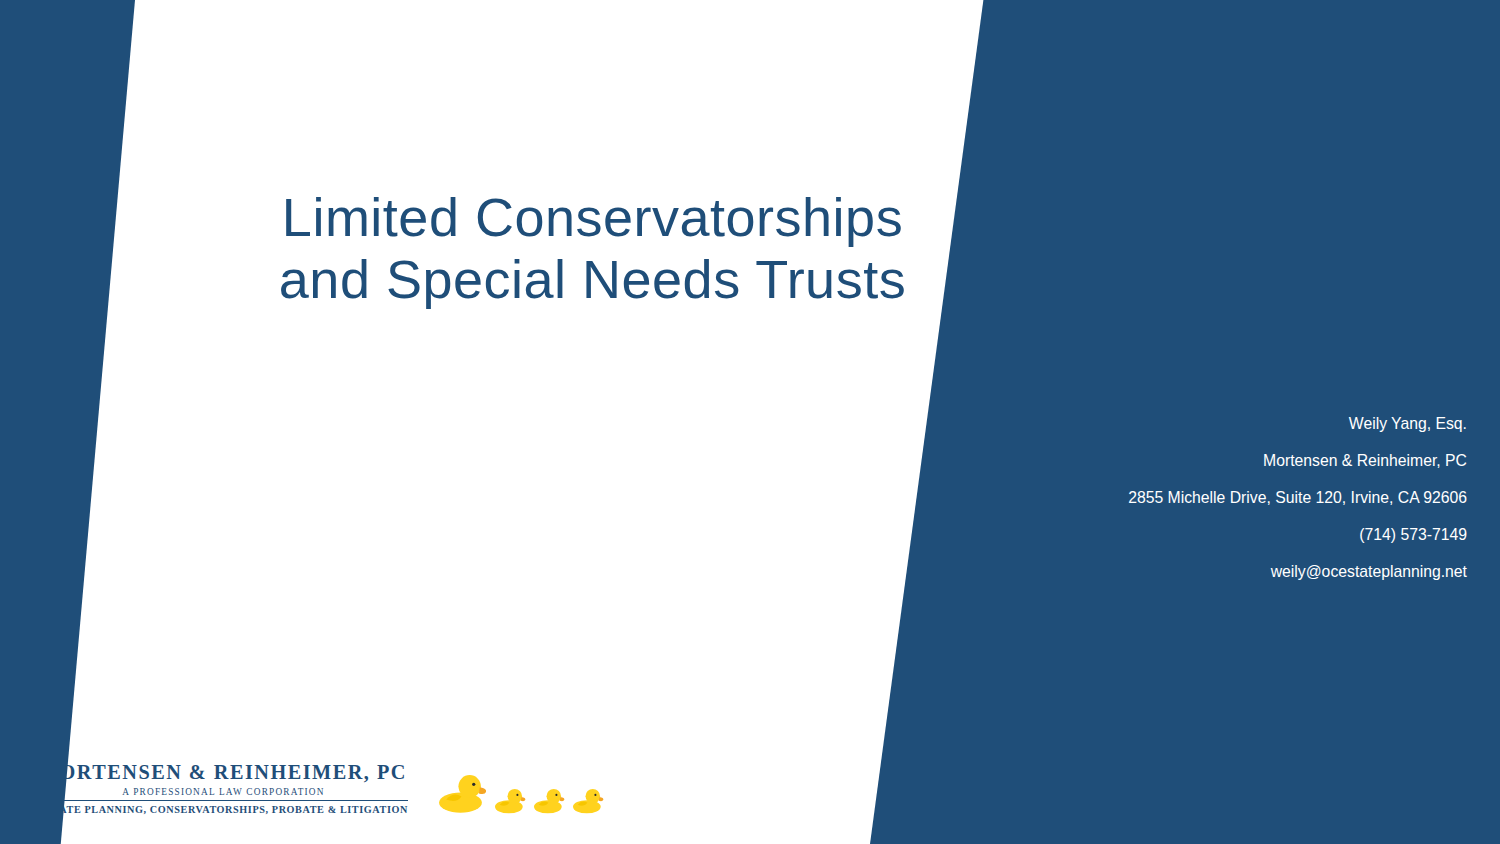Limited Conservatorships
and Special Needs Trusts
Weily Yang, Esq.
Mortensen & Reinheimer, PC
2855 Michelle Drive, Suite 120, Irvine, CA 92606
(714) 573-7149
weily@ocestateplanning.net
Mortensen & Reinheimer, PC
A Professional Law Corporation
Estate Planning, Conservatorships, Probate & Litigation